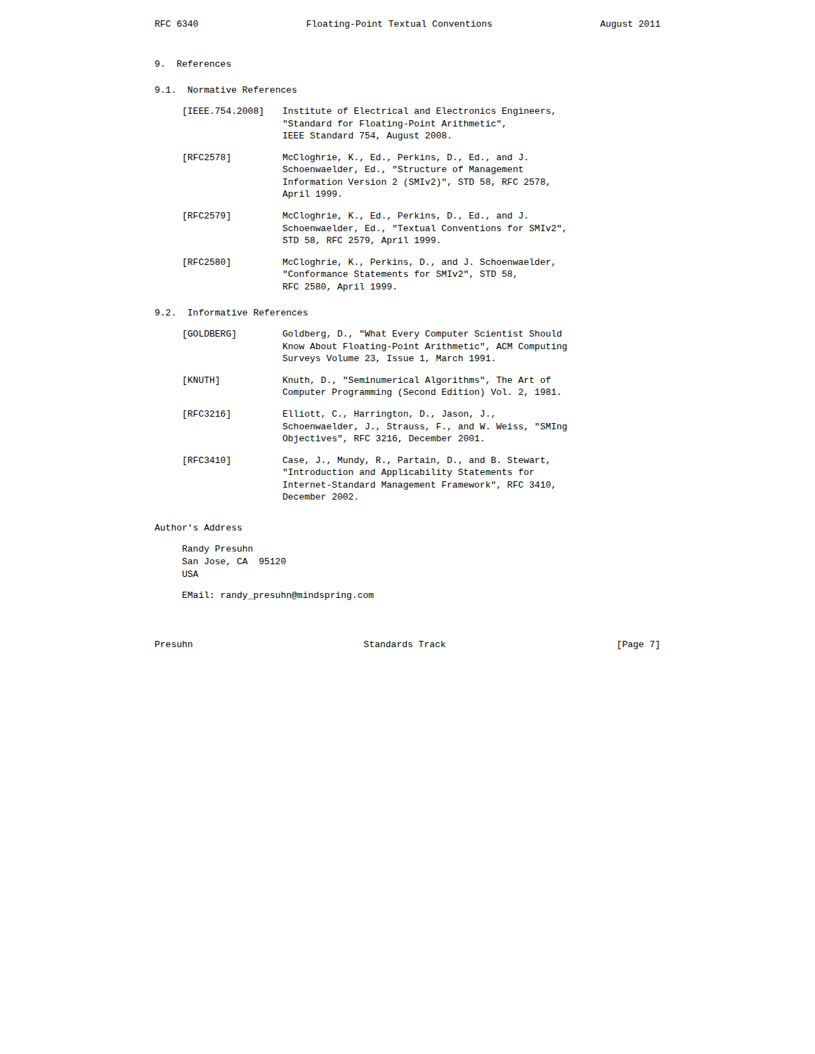RFC 6340 Floating-Point Textual Conventions August 2011
9. References
9.1. Normative References
[IEEE.754.2008]
Institute of Electrical and Electronics Engineers,
"Standard for Floating-Point Arithmetic",
IEEE Standard 754, August 2008.
[RFC2578]
McCloghrie, K., Ed., Perkins, D., Ed., and J.
Schoenwaelder, Ed., "Structure of Management
Information Version 2 (SMIv2)", STD 58, RFC 2578,
April 1999.
[RFC2579]
McCloghrie, K., Ed., Perkins, D., Ed., and J.
Schoenwaelder, Ed., "Textual Conventions for SMIv2",
STD 58, RFC 2579, April 1999.
[RFC2580]
McCloghrie, K., Perkins, D., and J. Schoenwaelder,
"Conformance Statements for SMIv2", STD 58,
RFC 2580, April 1999.
9.2. Informative References
[GOLDBERG]
Goldberg, D., "What Every Computer Scientist Should
Know About Floating-Point Arithmetic", ACM Computing
Surveys Volume 23, Issue 1, March 1991.
[KNUTH]
Knuth, D., "Seminumerical Algorithms", The Art of
Computer Programming (Second Edition) Vol. 2, 1981.
[RFC3216]
Elliott, C., Harrington, D., Jason, J.,
Schoenwaelder, J., Strauss, F., and W. Weiss, "SMIng
Objectives", RFC 3216, December 2001.
[RFC3410]
Case, J., Mundy, R., Partain, D., and B. Stewart,
"Introduction and Applicability Statements for
Internet-Standard Management Framework", RFC 3410,
December 2002.
Author's Address
Randy Presuhn
San Jose, CA 95120
USA
EMail: randy_presuhn@mindspring.com
Presuhn Standards Track [Page 7]